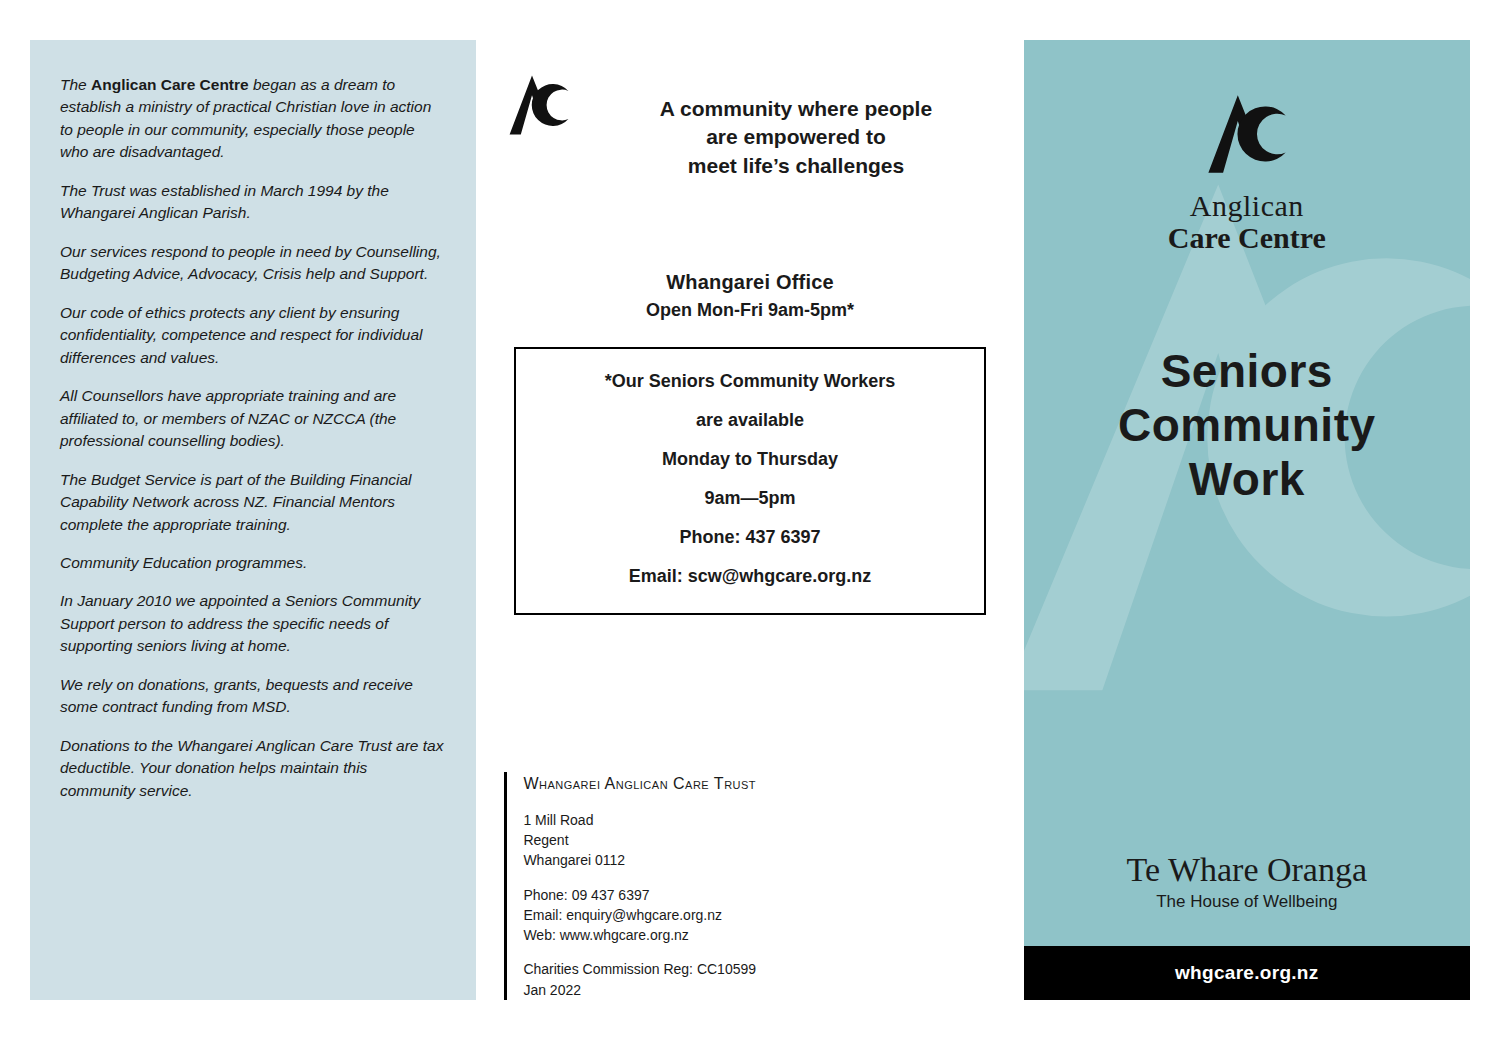The Anglican Care Centre began as a dream to establish a ministry of practical Christian love in action to people in our community, especially those people who are disadvantaged.
The Trust was established in March 1994 by the Whangarei Anglican Parish.
Our services respond to people in need by Counselling, Budgeting Advice, Advocacy, Crisis help and Support.
Our code of ethics protects any client by ensuring confidentiality, competence and respect for individual differences and values.
All Counsellors have appropriate training and are affiliated to, or members of NZAC or NZCCA (the professional counselling bodies).
The Budget Service is part of the Building Financial Capability Network across NZ. Financial Mentors complete the appropriate training.
Community Education programmes.
In January 2010 we appointed a Seniors Community Support person to address the specific needs of supporting seniors living at home.
We rely on donations, grants, bequests and receive some contract funding from MSD.
Donations to the Whangarei Anglican Care Trust are tax deductible. Your donation helps maintain this community service.
A community where people
are empowered to
meet life’s challenges
Whangarei Office
Open Mon-Fri 9am-5pm*
*Our Seniors Community Workers
are available
Monday to Thursday
9am—5pm
Phone: 437 6397
Email: scw@whgcare.org.nz
Whangarei Anglican Care Trust
1 Mill Road
Regent
Whangarei 0112
Phone: 09 437 6397
Email: enquiry@whgcare.org.nz
Web: www.whgcare.org.nz
Charities Commission Reg: CC10599
Jan 2022
Anglican Care Centre
Seniors
Community
Work
Te Whare Oranga The House of Wellbeing
whgcare.org.nz